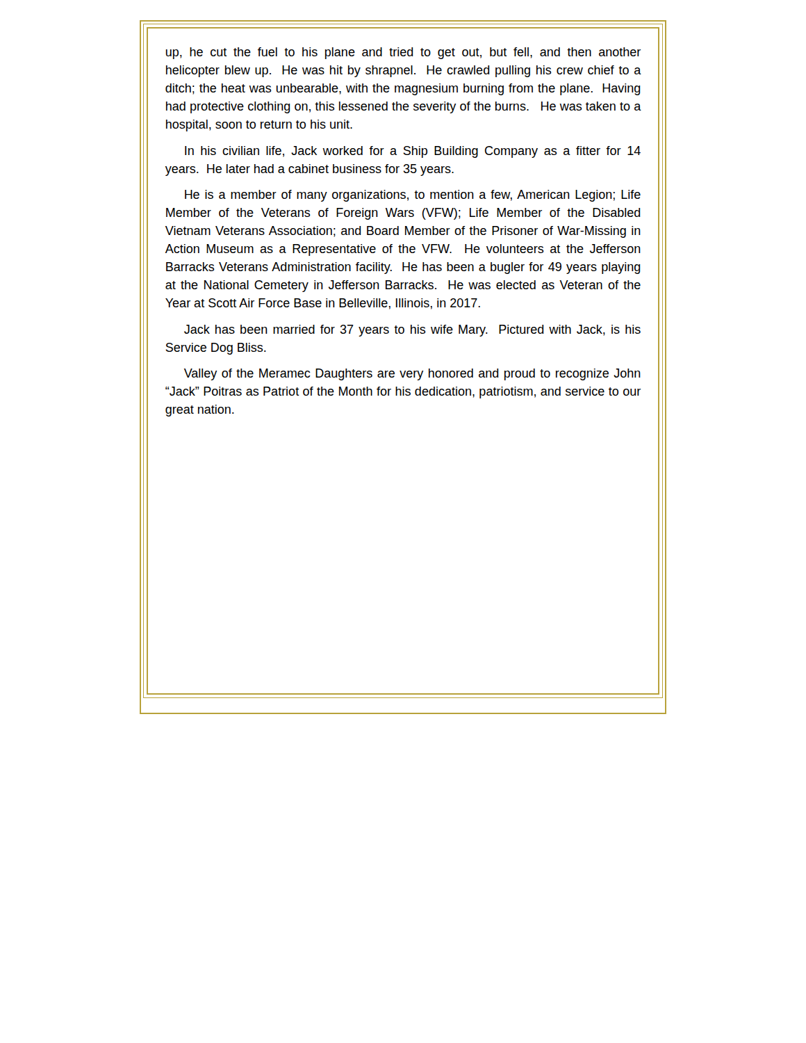up, he cut the fuel to his plane and tried to get out, but fell, and then another helicopter blew up. He was hit by shrapnel. He crawled pulling his crew chief to a ditch; the heat was unbearable, with the magnesium burning from the plane. Having had protective clothing on, this lessened the severity of the burns. He was taken to a hospital, soon to return to his unit.
In his civilian life, Jack worked for a Ship Building Company as a fitter for 14 years. He later had a cabinet business for 35 years.
He is a member of many organizations, to mention a few, American Legion; Life Member of the Veterans of Foreign Wars (VFW); Life Member of the Disabled Vietnam Veterans Association; and Board Member of the Prisoner of War-Missing in Action Museum as a Representative of the VFW. He volunteers at the Jefferson Barracks Veterans Administration facility. He has been a bugler for 49 years playing at the National Cemetery in Jefferson Barracks. He was elected as Veteran of the Year at Scott Air Force Base in Belleville, Illinois, in 2017.
Jack has been married for 37 years to his wife Mary. Pictured with Jack, is his Service Dog Bliss.
Valley of the Meramec Daughters are very honored and proud to recognize John “Jack” Poitras as Patriot of the Month for his dedication, patriotism, and service to our great nation.